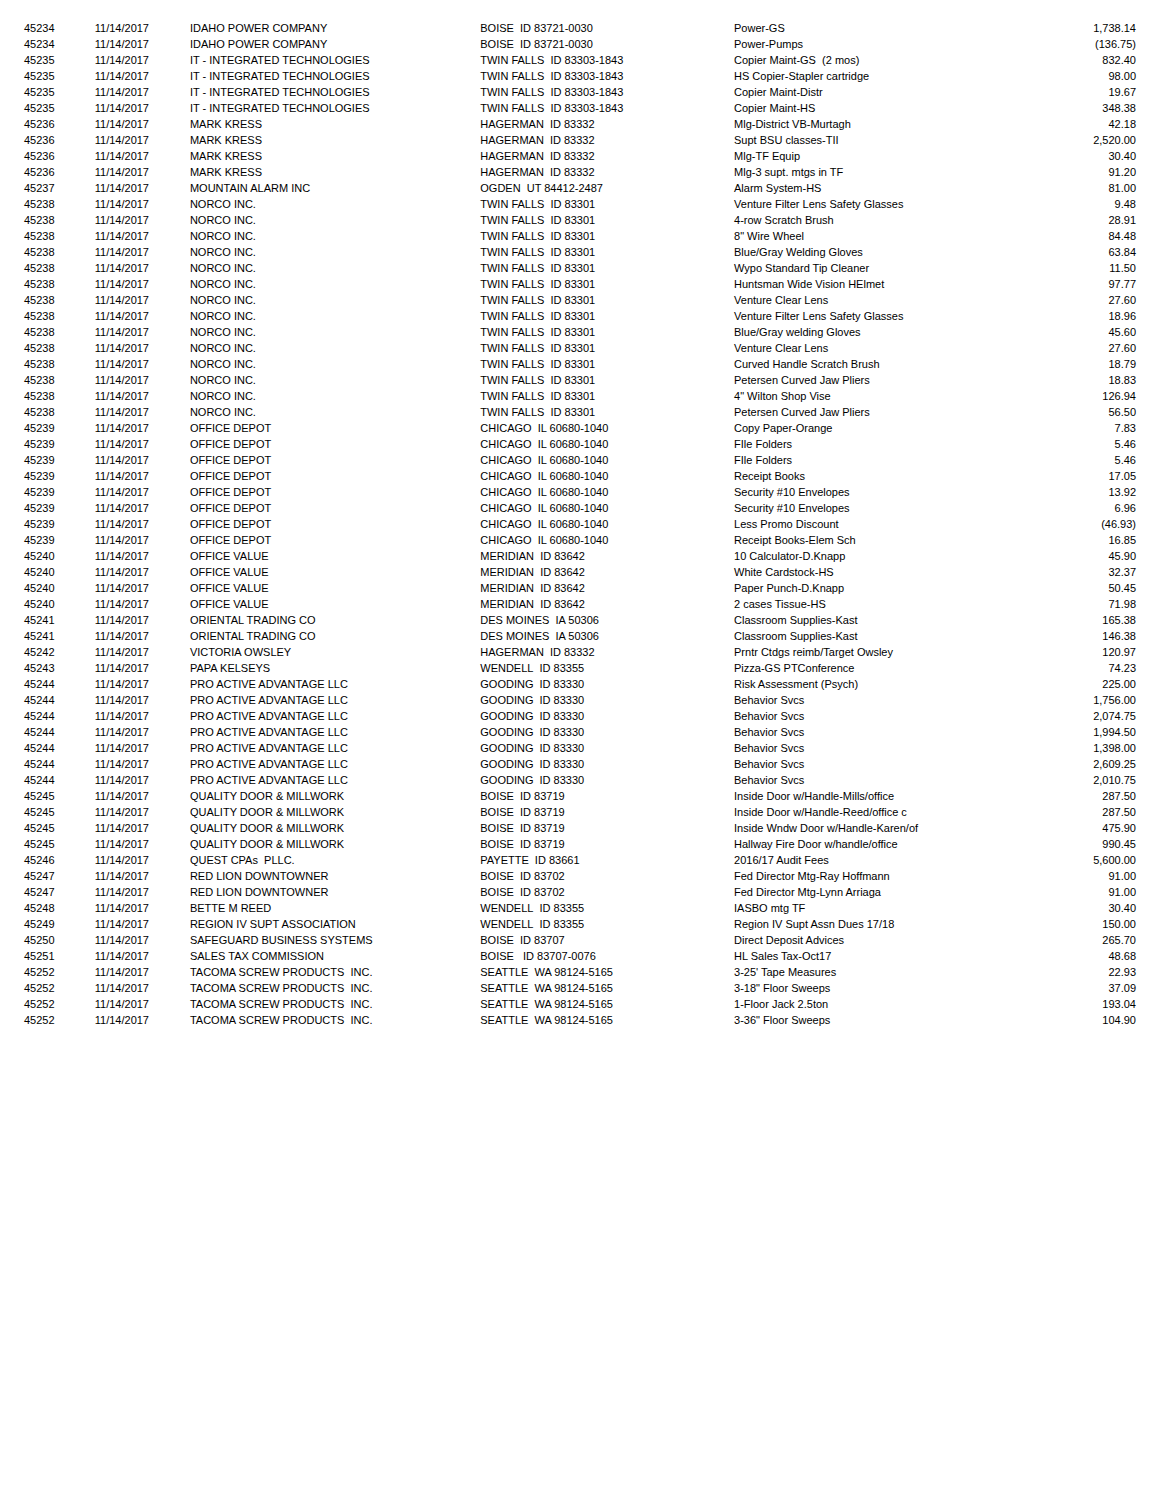| 45234 | 11/14/2017 | IDAHO POWER COMPANY | BOISE ID 83721-0030 | Power-GS | 1,738.14 |
| 45234 | 11/14/2017 | IDAHO POWER COMPANY | BOISE ID 83721-0030 | Power-Pumps | (136.75) |
| 45235 | 11/14/2017 | IT - INTEGRATED TECHNOLOGIES | TWIN FALLS ID 83303-1843 | Copier Maint-GS (2 mos) | 832.40 |
| 45235 | 11/14/2017 | IT - INTEGRATED TECHNOLOGIES | TWIN FALLS ID 83303-1843 | HS Copier-Stapler cartridge | 98.00 |
| 45235 | 11/14/2017 | IT - INTEGRATED TECHNOLOGIES | TWIN FALLS ID 83303-1843 | Copier Maint-Distr | 19.67 |
| 45235 | 11/14/2017 | IT - INTEGRATED TECHNOLOGIES | TWIN FALLS ID 83303-1843 | Copier Maint-HS | 348.38 |
| 45236 | 11/14/2017 | MARK KRESS | HAGERMAN ID 83332 | Mlg-District VB-Murtagh | 42.18 |
| 45236 | 11/14/2017 | MARK KRESS | HAGERMAN ID 83332 | Supt BSU classes-TII | 2,520.00 |
| 45236 | 11/14/2017 | MARK KRESS | HAGERMAN ID 83332 | Mlg-TF Equip | 30.40 |
| 45236 | 11/14/2017 | MARK KRESS | HAGERMAN ID 83332 | Mlg-3 supt. mtgs in TF | 91.20 |
| 45237 | 11/14/2017 | MOUNTAIN ALARM INC | OGDEN UT 84412-2487 | Alarm System-HS | 81.00 |
| 45238 | 11/14/2017 | NORCO INC. | TWIN FALLS ID 83301 | Venture Filter Lens Safety Glasses | 9.48 |
| 45238 | 11/14/2017 | NORCO INC. | TWIN FALLS ID 83301 | 4-row Scratch Brush | 28.91 |
| 45238 | 11/14/2017 | NORCO INC. | TWIN FALLS ID 83301 | 8" Wire Wheel | 84.48 |
| 45238 | 11/14/2017 | NORCO INC. | TWIN FALLS ID 83301 | Blue/Gray Welding Gloves | 63.84 |
| 45238 | 11/14/2017 | NORCO INC. | TWIN FALLS ID 83301 | Wypo Standard Tip Cleaner | 11.50 |
| 45238 | 11/14/2017 | NORCO INC. | TWIN FALLS ID 83301 | Huntsman Wide Vision HElmet | 97.77 |
| 45238 | 11/14/2017 | NORCO INC. | TWIN FALLS ID 83301 | Venture Clear Lens | 27.60 |
| 45238 | 11/14/2017 | NORCO INC. | TWIN FALLS ID 83301 | Venture Filter Lens Safety Glasses | 18.96 |
| 45238 | 11/14/2017 | NORCO INC. | TWIN FALLS ID 83301 | Blue/Gray welding Gloves | 45.60 |
| 45238 | 11/14/2017 | NORCO INC. | TWIN FALLS ID 83301 | Venture Clear Lens | 27.60 |
| 45238 | 11/14/2017 | NORCO INC. | TWIN FALLS ID 83301 | Curved Handle Scratch Brush | 18.79 |
| 45238 | 11/14/2017 | NORCO INC. | TWIN FALLS ID 83301 | Petersen Curved Jaw Pliers | 18.83 |
| 45238 | 11/14/2017 | NORCO INC. | TWIN FALLS ID 83301 | 4" Wilton Shop Vise | 126.94 |
| 45238 | 11/14/2017 | NORCO INC. | TWIN FALLS ID 83301 | Petersen Curved Jaw Pliers | 56.50 |
| 45239 | 11/14/2017 | OFFICE DEPOT | CHICAGO IL 60680-1040 | Copy Paper-Orange | 7.83 |
| 45239 | 11/14/2017 | OFFICE DEPOT | CHICAGO IL 60680-1040 | FIle Folders | 5.46 |
| 45239 | 11/14/2017 | OFFICE DEPOT | CHICAGO IL 60680-1040 | FIle Folders | 5.46 |
| 45239 | 11/14/2017 | OFFICE DEPOT | CHICAGO IL 60680-1040 | Receipt Books | 17.05 |
| 45239 | 11/14/2017 | OFFICE DEPOT | CHICAGO IL 60680-1040 | Security #10 Envelopes | 13.92 |
| 45239 | 11/14/2017 | OFFICE DEPOT | CHICAGO IL 60680-1040 | Security #10 Envelopes | 6.96 |
| 45239 | 11/14/2017 | OFFICE DEPOT | CHICAGO IL 60680-1040 | Less Promo Discount | (46.93) |
| 45239 | 11/14/2017 | OFFICE DEPOT | CHICAGO IL 60680-1040 | Receipt Books-Elem Sch | 16.85 |
| 45240 | 11/14/2017 | OFFICE VALUE | MERIDIAN ID 83642 | 10 Calculator-D.Knapp | 45.90 |
| 45240 | 11/14/2017 | OFFICE VALUE | MERIDIAN ID 83642 | White Cardstock-HS | 32.37 |
| 45240 | 11/14/2017 | OFFICE VALUE | MERIDIAN ID 83642 | Paper Punch-D.Knapp | 50.45 |
| 45240 | 11/14/2017 | OFFICE VALUE | MERIDIAN ID 83642 | 2 cases Tissue-HS | 71.98 |
| 45241 | 11/14/2017 | ORIENTAL TRADING CO | DES MOINES IA 50306 | Classroom Supplies-Kast | 165.38 |
| 45241 | 11/14/2017 | ORIENTAL TRADING CO | DES MOINES IA 50306 | Classroom Supplies-Kast | 146.38 |
| 45242 | 11/14/2017 | VICTORIA OWSLEY | HAGERMAN ID 83332 | Prntr Ctdgs reimb/Target Owsley | 120.97 |
| 45243 | 11/14/2017 | PAPA KELSEYS | WENDELL ID 83355 | Pizza-GS PTConference | 74.23 |
| 45244 | 11/14/2017 | PRO ACTIVE ADVANTAGE LLC | GOODING ID 83330 | Risk Assessment (Psych) | 225.00 |
| 45244 | 11/14/2017 | PRO ACTIVE ADVANTAGE LLC | GOODING ID 83330 | Behavior Svcs | 1,756.00 |
| 45244 | 11/14/2017 | PRO ACTIVE ADVANTAGE LLC | GOODING ID 83330 | Behavior Svcs | 2,074.75 |
| 45244 | 11/14/2017 | PRO ACTIVE ADVANTAGE LLC | GOODING ID 83330 | Behavior Svcs | 1,994.50 |
| 45244 | 11/14/2017 | PRO ACTIVE ADVANTAGE LLC | GOODING ID 83330 | Behavior Svcs | 1,398.00 |
| 45244 | 11/14/2017 | PRO ACTIVE ADVANTAGE LLC | GOODING ID 83330 | Behavior Svcs | 2,609.25 |
| 45244 | 11/14/2017 | PRO ACTIVE ADVANTAGE LLC | GOODING ID 83330 | Behavior Svcs | 2,010.75 |
| 45245 | 11/14/2017 | QUALITY DOOR & MILLWORK | BOISE ID 83719 | Inside Door w/Handle-Mills/office | 287.50 |
| 45245 | 11/14/2017 | QUALITY DOOR & MILLWORK | BOISE ID 83719 | Inside Door w/Handle-Reed/office c | 287.50 |
| 45245 | 11/14/2017 | QUALITY DOOR & MILLWORK | BOISE ID 83719 | Inside Wndw Door w/Handle-Karen/of | 475.90 |
| 45245 | 11/14/2017 | QUALITY DOOR & MILLWORK | BOISE ID 83719 | Hallway Fire Door w/handle/office | 990.45 |
| 45246 | 11/14/2017 | QUEST CPAs PLLC. | PAYETTE ID 83661 | 2016/17 Audit Fees | 5,600.00 |
| 45247 | 11/14/2017 | RED LION DOWNTOWNER | BOISE ID 83702 | Fed Director Mtg-Ray Hoffmann | 91.00 |
| 45247 | 11/14/2017 | RED LION DOWNTOWNER | BOISE ID 83702 | Fed Director Mtg-Lynn Arriaga | 91.00 |
| 45248 | 11/14/2017 | BETTE M REED | WENDELL ID 83355 | IASBO mtg TF | 30.40 |
| 45249 | 11/14/2017 | REGION IV SUPT ASSOCIATION | WENDELL ID 83355 | Region IV Supt Assn Dues 17/18 | 150.00 |
| 45250 | 11/14/2017 | SAFEGUARD BUSINESS SYSTEMS | BOISE ID 83707 | Direct Deposit Advices | 265.70 |
| 45251 | 11/14/2017 | SALES TAX COMMISSION | BOISE ID 83707-0076 | HL Sales Tax-Oct17 | 48.68 |
| 45252 | 11/14/2017 | TACOMA SCREW PRODUCTS INC. | SEATTLE WA 98124-5165 | 3-25' Tape Measures | 22.93 |
| 45252 | 11/14/2017 | TACOMA SCREW PRODUCTS INC. | SEATTLE WA 98124-5165 | 3-18" Floor Sweeps | 37.09 |
| 45252 | 11/14/2017 | TACOMA SCREW PRODUCTS INC. | SEATTLE WA 98124-5165 | 1-Floor Jack 2.5ton | 193.04 |
| 45252 | 11/14/2017 | TACOMA SCREW PRODUCTS INC. | SEATTLE WA 98124-5165 | 3-36" Floor Sweeps | 104.90 |